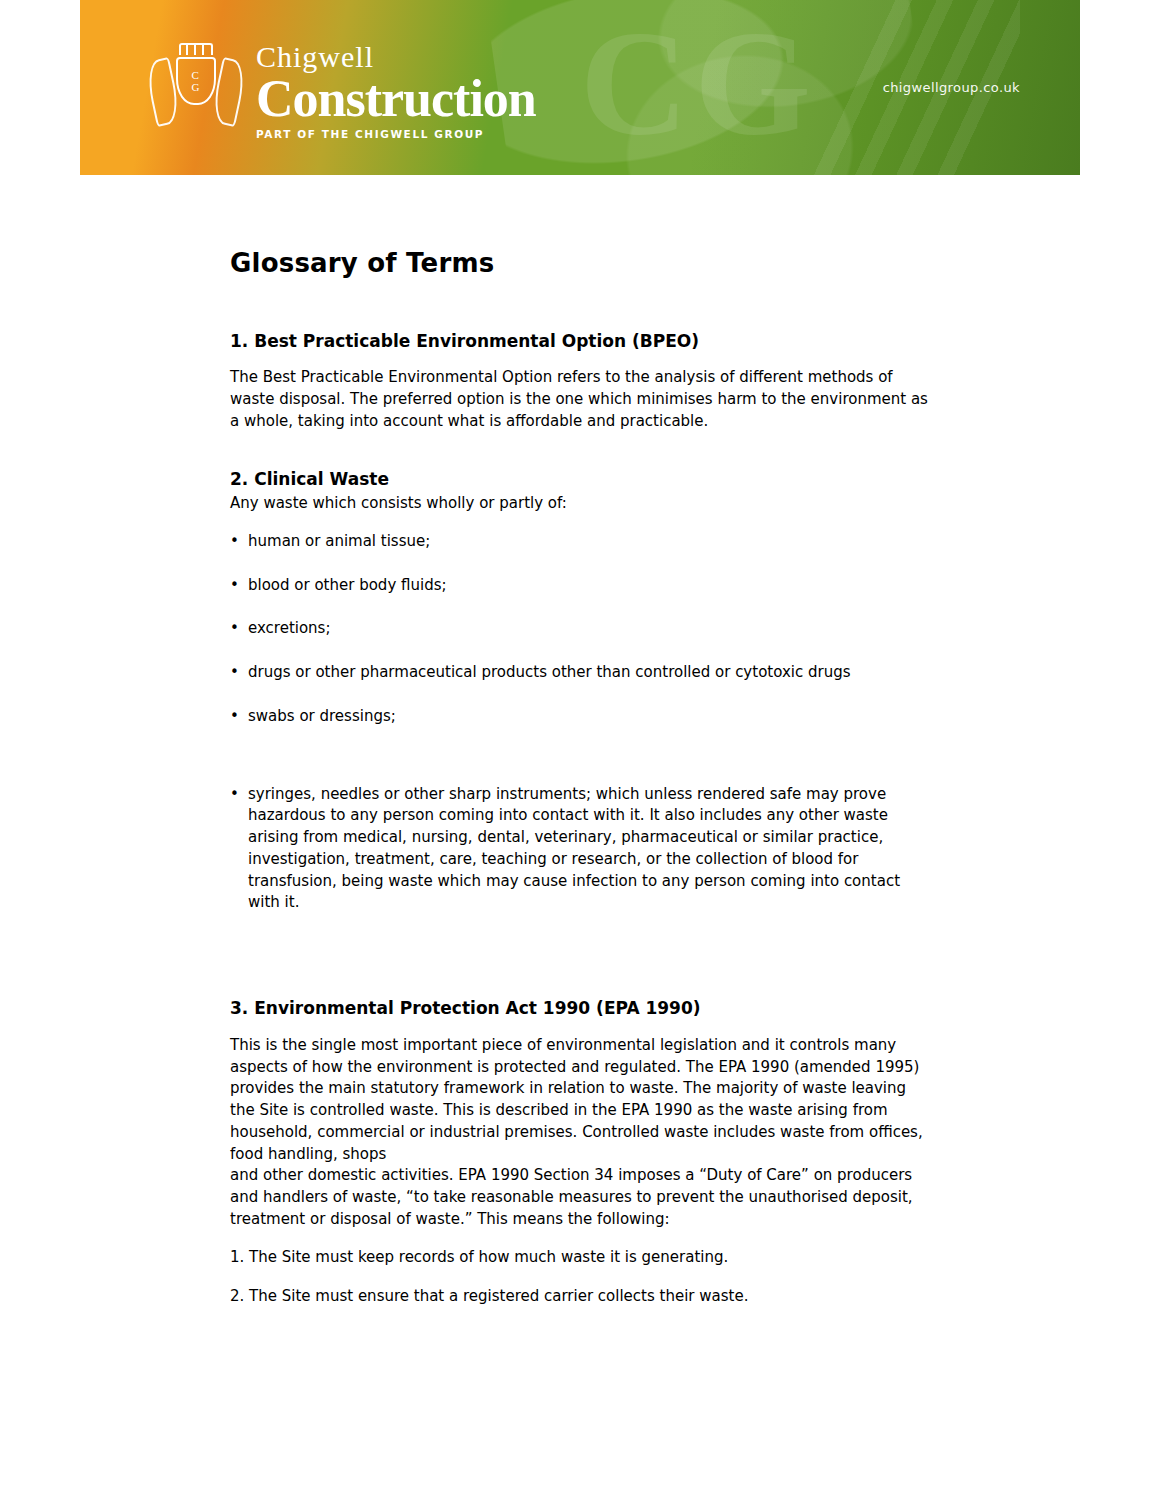CG
C
G
Chigwell
Construction
PART OF THE CHIGWELL GROUP
chigwellgroup.co.uk
Glossary of Terms
1. Best Practicable Environmental Option (BPEO)
The Best Practicable Environmental Option refers to the analysis of different methods of waste disposal. The preferred option is the one which minimises harm to the environment as a whole, taking into account what is affordable and practicable.
2. Clinical Waste
Any waste which consists wholly or partly of:
human or animal tissue;
blood or other body fluids;
excretions;
drugs or other pharmaceutical products other than controlled or cytotoxic drugs
swabs or dressings;
syringes, needles or other sharp instruments; which unless rendered safe may prove hazardous to any person coming into contact with it. It also includes any other waste arising from medical, nursing, dental, veterinary, pharmaceutical or similar practice, investigation, treatment, care, teaching or research, or the collection of blood for transfusion, being waste which may cause infection to any person coming into contact with it.
3. Environmental Protection Act 1990 (EPA 1990)
This is the single most important piece of environmental legislation and it controls many aspects of how the environment is protected and regulated. The EPA 1990 (amended 1995) provides the main statutory framework in relation to waste. The majority of waste leaving the Site is controlled waste. This is described in the EPA 1990 as the waste arising from household, commercial or industrial premises. Controlled waste includes waste from offices, food handling, shops
and other domestic activities. EPA 1990 Section 34 imposes a “Duty of Care” on producers and handlers of waste, “to take reasonable measures to prevent the unauthorised deposit, treatment or disposal of waste.” This means the following:
1. The Site must keep records of how much waste it is generating.
2. The Site must ensure that a registered carrier collects their waste.